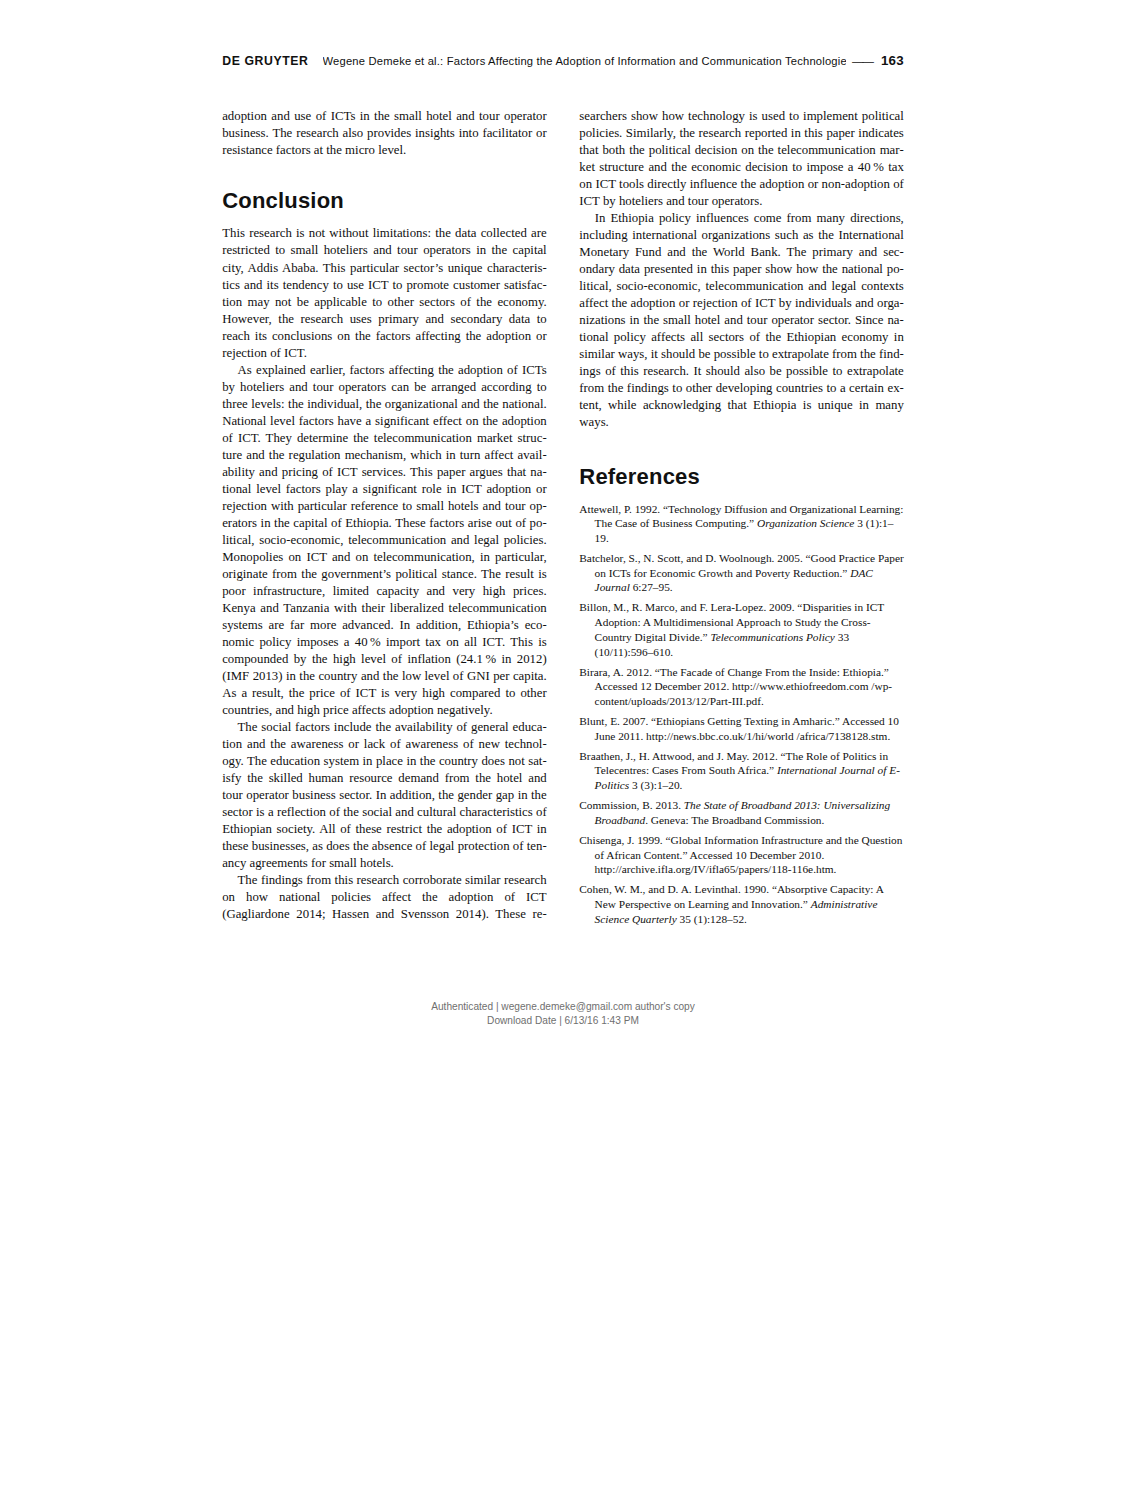DE GRUYTER Wegene Demeke et al.: Factors Affecting the Adoption of Information and Communication Technologies —— 163
adoption and use of ICTs in the small hotel and tour operator business. The research also provides insights into facilitator or resistance factors at the micro level.
Conclusion
This research is not without limitations: the data collected are restricted to small hoteliers and tour operators in the capital city, Addis Ababa. This particular sector’s unique characteristics and its tendency to use ICT to promote customer satisfaction may not be applicable to other sectors of the economy. However, the research uses primary and secondary data to reach its conclusions on the factors affecting the adoption or rejection of ICT.
As explained earlier, factors affecting the adoption of ICTs by hoteliers and tour operators can be arranged according to three levels: the individual, the organizational and the national. National level factors have a significant effect on the adoption of ICT. They determine the telecommunication market structure and the regulation mechanism, which in turn affect availability and pricing of ICT services. This paper argues that national level factors play a significant role in ICT adoption or rejection with particular reference to small hotels and tour operators in the capital of Ethiopia. These factors arise out of political, socio-economic, telecommunication and legal policies. Monopolies on ICT and on telecommunication, in particular, originate from the government’s political stance. The result is poor infrastructure, limited capacity and very high prices. Kenya and Tanzania with their liberalized telecommunication systems are far more advanced. In addition, Ethiopia’s economic policy imposes a 40 % import tax on all ICT. This is compounded by the high level of inflation (24.1 % in 2012) (IMF 2013) in the country and the low level of GNI per capita. As a result, the price of ICT is very high compared to other countries, and high price affects adoption negatively.
The social factors include the availability of general education and the awareness or lack of awareness of new technology. The education system in place in the country does not satisfy the skilled human resource demand from the hotel and tour operator business sector. In addition, the gender gap in the sector is a reflection of the social and cultural characteristics of Ethiopian society. All of these restrict the adoption of ICT in these businesses, as does the absence of legal protection of tenancy agreements for small hotels.
The findings from this research corroborate similar research on how national policies affect the adoption of ICT (Gagliardone 2014; Hassen and Svensson 2014). These researchers show how technology is used to implement political policies. Similarly, the research reported in this paper indicates that both the political decision on the telecommunication market structure and the economic decision to impose a 40 % tax on ICT tools directly influence the adoption or non-adoption of ICT by hoteliers and tour operators.
In Ethiopia policy influences come from many directions, including international organizations such as the International Monetary Fund and the World Bank. The primary and secondary data presented in this paper show how the national political, socio-economic, telecommunication and legal contexts affect the adoption or rejection of ICT by individuals and organizations in the small hotel and tour operator sector. Since national policy affects all sectors of the Ethiopian economy in similar ways, it should be possible to extrapolate from the findings of this research. It should also be possible to extrapolate from the findings to other developing countries to a certain extent, while acknowledging that Ethiopia is unique in many ways.
References
Attewell, P. 1992. “Technology Diffusion and Organizational Learning: The Case of Business Computing.” Organization Science 3 (1):1–19.
Batchelor, S., N. Scott, and D. Woolnough. 2005. “Good Practice Paper on ICTs for Economic Growth and Poverty Reduction.” DAC Journal 6:27–95.
Billon, M., R. Marco, and F. Lera-Lopez. 2009. “Disparities in ICT Adoption: A Multidimensional Approach to Study the Cross-Country Digital Divide.” Telecommunications Policy 33 (10/11):596–610.
Birara, A. 2012. “The Facade of Change From the Inside: Ethiopia.” Accessed 12 December 2012. http://www.ethiofreedom.com /wp-content/uploads/2013/12/Part-III.pdf.
Blunt, E. 2007. “Ethiopians Getting Texting in Amharic.” Accessed 10 June 2011. http://news.bbc.co.uk/1/hi/world /africa/7138128.stm.
Braathen, J., H. Attwood, and J. May. 2012. “The Role of Politics in Telecentres: Cases From South Africa.” International Journal of E-Politics 3 (3):1–20.
Commission, B. 2013. The State of Broadband 2013: Universalizing Broadband. Geneva: The Broadband Commission.
Chisenga, J. 1999. “Global Information Infrastructure and the Question of African Content.” Accessed 10 December 2010. http://archive.ifla.org/IV/ifla65/papers/118-116e.htm.
Cohen, W. M., and D. A. Levinthal. 1990. “Absorptive Capacity: A New Perspective on Learning and Innovation.” Administrative Science Quarterly 35 (1):128–52.
Authenticated | wegene.demeke@gmail.com author's copy
Download Date | 6/13/16 1:43 PM